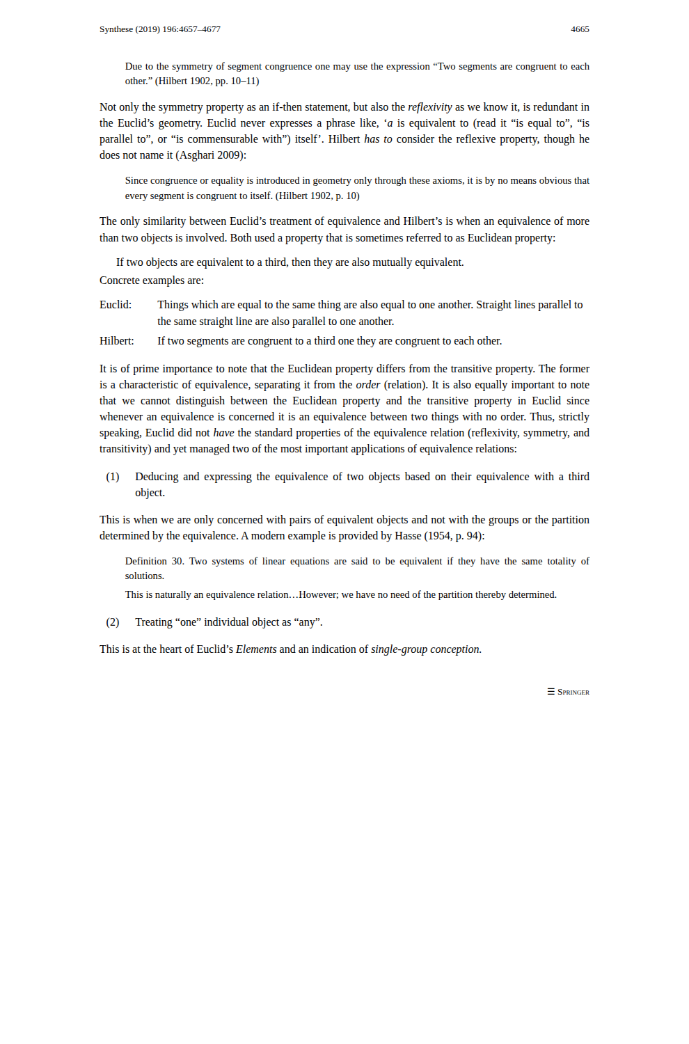Synthese (2019) 196:4657–4677 4665
Due to the symmetry of segment congruence one may use the expression “Two segments are congruent to each other.” (Hilbert 1902, pp. 10–11)
Not only the symmetry property as an if-then statement, but also the reflexivity as we know it, is redundant in the Euclid’s geometry. Euclid never expresses a phrase like, ‘a is equivalent to (read it “is equal to”, “is parallel to”, or “is commensurable with”) itself’. Hilbert has to consider the reflexive property, though he does not name it (Asghari 2009):
Since congruence or equality is introduced in geometry only through these axioms, it is by no means obvious that every segment is congruent to itself. (Hilbert 1902, p. 10)
The only similarity between Euclid’s treatment of equivalence and Hilbert’s is when an equivalence of more than two objects is involved. Both used a property that is sometimes referred to as Euclidean property:
If two objects are equivalent to a third, then they are also mutually equivalent.
Concrete examples are:
Euclid:
Things which are equal to the same thing are also equal to one another. Straight lines parallel to the same straight line are also parallel to one another.
Hilbert:
If two segments are congruent to a third one they are congruent to each other.
It is of prime importance to note that the Euclidean property differs from the transitive property. The former is a characteristic of equivalence, separating it from the order (relation). It is also equally important to note that we cannot distinguish between the Euclidean property and the transitive property in Euclid since whenever an equivalence is concerned it is an equivalence between two things with no order. Thus, strictly speaking, Euclid did not have the standard properties of the equivalence relation (reflexivity, symmetry, and transitivity) and yet managed two of the most important applications of equivalence relations:
Deducing and expressing the equivalence of two objects based on their equivalence with a third object.
This is when we are only concerned with pairs of equivalent objects and not with the groups or the partition determined by the equivalence. A modern example is provided by Hasse (1954, p. 94):
Definition 30. Two systems of linear equations are said to be equivalent if they have the same totality of solutions.
This is naturally an equivalence relation…However; we have no need of the partition thereby determined.
Treating “one” individual object as “any”.
This is at the heart of Euclid’s Elements and an indication of single-group conception.
☰ Springer